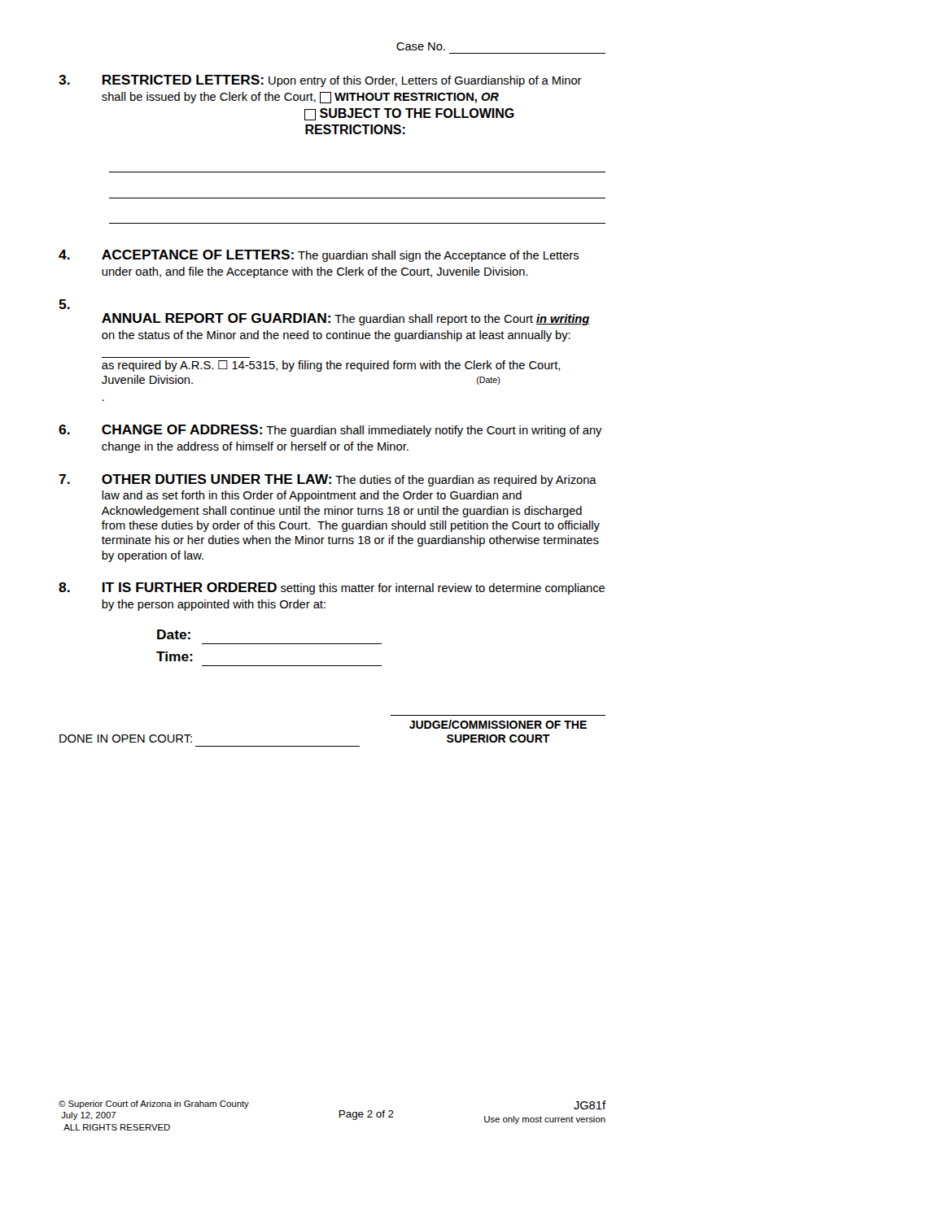Case No.
3.
RESTRICTED LETTERS: Upon entry of this Order, Letters of Guardianship of a Minor shall be issued by the Clerk of the Court, WITHOUT RESTRICTION, OR
SUBJECT TO THE FOLLOWING RESTRICTIONS:
4.
ACCEPTANCE OF LETTERS: The guardian shall sign the Acceptance of the Letters under oath, and file the Acceptance with the Clerk of the Court, Juvenile Division.
5.
ANNUAL REPORT OF GUARDIAN: The guardian shall report to the Court in writing on the status of the Minor and the need to continue the guardianship at least annually by:
as required by A.R.S. ☐ 14-5315, by filing the required form with the Clerk of the Court, Juvenile Division.
(Date)
.
6.
CHANGE OF ADDRESS: The guardian shall immediately notify the Court in writing of any change in the address of himself or herself or of the Minor.
7.
OTHER DUTIES UNDER THE LAW: The duties of the guardian as required by Arizona law and as set forth in this Order of Appointment and the Order to Guardian and Acknowledgement shall continue until the minor turns 18 or until the guardian is discharged from these duties by order of this Court. The guardian should still petition the Court to officially terminate his or her duties when the Minor turns 18 or if the guardianship otherwise terminates by operation of law.
8.
IT IS FURTHER ORDERED setting this matter for internal review to determine compliance by the person appointed with this Order at:
| Date: | |
| Time: | |
DONE IN OPEN COURT:
JUDGE/COMMISSIONER OF THE SUPERIOR COURT
© Superior Court of Arizona in Graham County
July 12, 2007
ALL RIGHTS RESERVED
Page 2 of 2
JG81f
Use only most current version